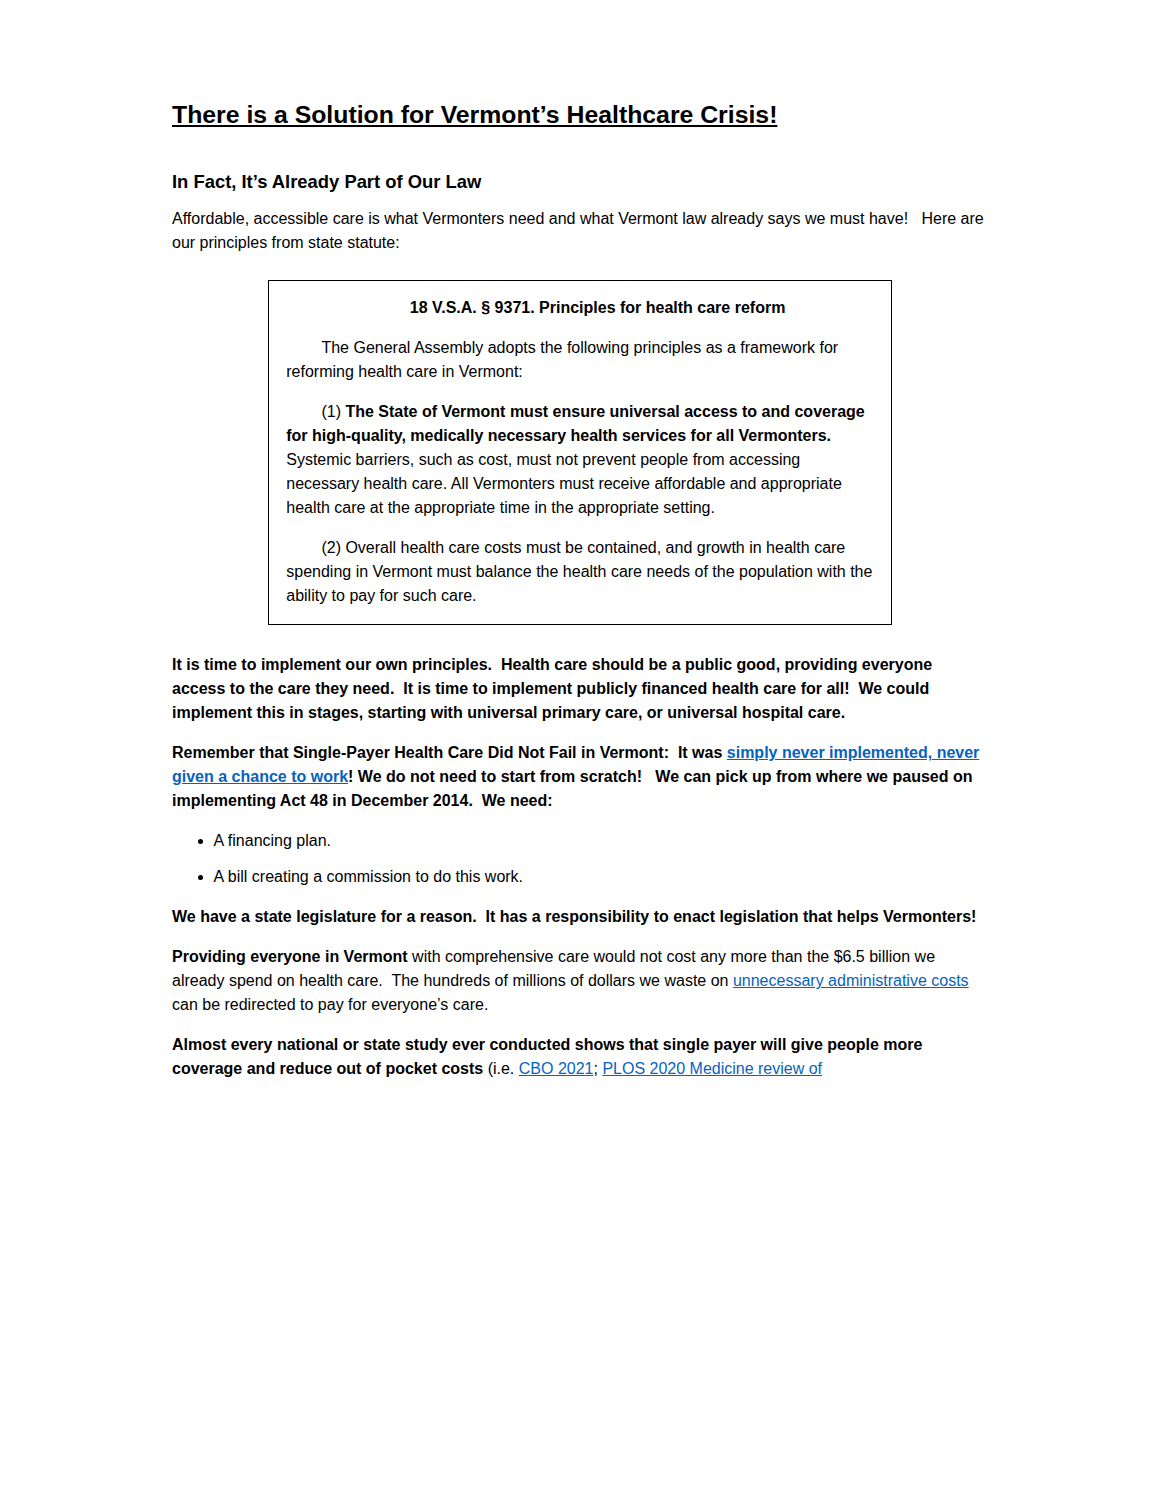There is a Solution for Vermont’s Healthcare Crisis!
In Fact, It’s Already Part of Our Law
Affordable, accessible care is what Vermonters need and what Vermont law already says we must have! Here are our principles from state statute:
18 V.S.A. § 9371. Principles for health care reform
The General Assembly adopts the following principles as a framework for reforming health care in Vermont:
(1) The State of Vermont must ensure universal access to and coverage for high-quality, medically necessary health services for all Vermonters. Systemic barriers, such as cost, must not prevent people from accessing necessary health care. All Vermonters must receive affordable and appropriate health care at the appropriate time in the appropriate setting.
(2) Overall health care costs must be contained, and growth in health care spending in Vermont must balance the health care needs of the population with the ability to pay for such care.
It is time to implement our own principles. Health care should be a public good, providing everyone access to the care they need. It is time to implement publicly financed health care for all! We could implement this in stages, starting with universal primary care, or universal hospital care.
Remember that Single-Payer Health Care Did Not Fail in Vermont: It was simply never implemented, never given a chance to work! We do not need to start from scratch! We can pick up from where we paused on implementing Act 48 in December 2014. We need:
A financing plan.
A bill creating a commission to do this work.
We have a state legislature for a reason. It has a responsibility to enact legislation that helps Vermonters!
Providing everyone in Vermont with comprehensive care would not cost any more than the $6.5 billion we already spend on health care. The hundreds of millions of dollars we waste on unnecessary administrative costs can be redirected to pay for everyone’s care.
Almost every national or state study ever conducted shows that single payer will give people more coverage and reduce out of pocket costs (i.e. CBO 2021; PLOS 2020 Medicine review of